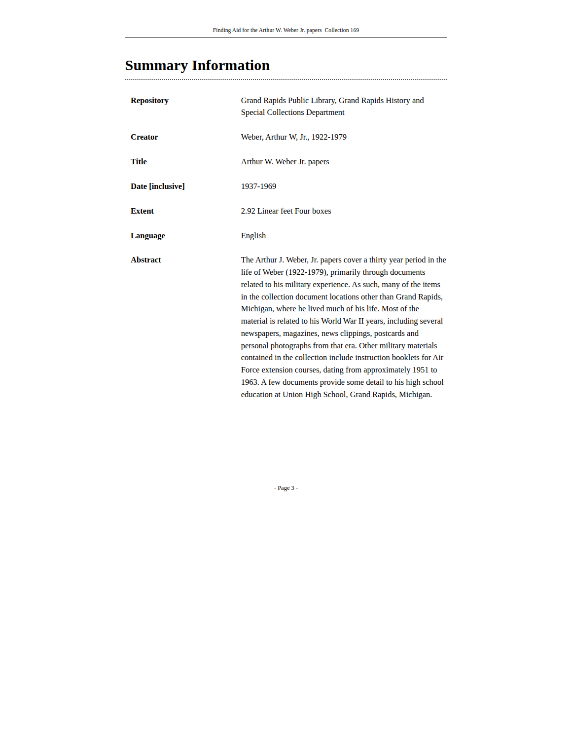Finding Aid for the Arthur W. Weber Jr. papers Collection 169
Summary Information
Repository
Grand Rapids Public Library, Grand Rapids History and Special Collections Department
Creator
Weber, Arthur W, Jr., 1922-1979
Title
Arthur W. Weber Jr. papers
Date [inclusive]
1937-1969
Extent
2.92 Linear feet Four boxes
Language
English
Abstract
The Arthur J. Weber, Jr. papers cover a thirty year period in the life of Weber (1922-1979), primarily through documents related to his military experience. As such, many of the items in the collection document locations other than Grand Rapids, Michigan, where he lived much of his life. Most of the material is related to his World War II years, including several newspapers, magazines, news clippings, postcards and personal photographs from that era. Other military materials contained in the collection include instruction booklets for Air Force extension courses, dating from approximately 1951 to 1963. A few documents provide some detail to his high school education at Union High School, Grand Rapids, Michigan.
- Page 3 -